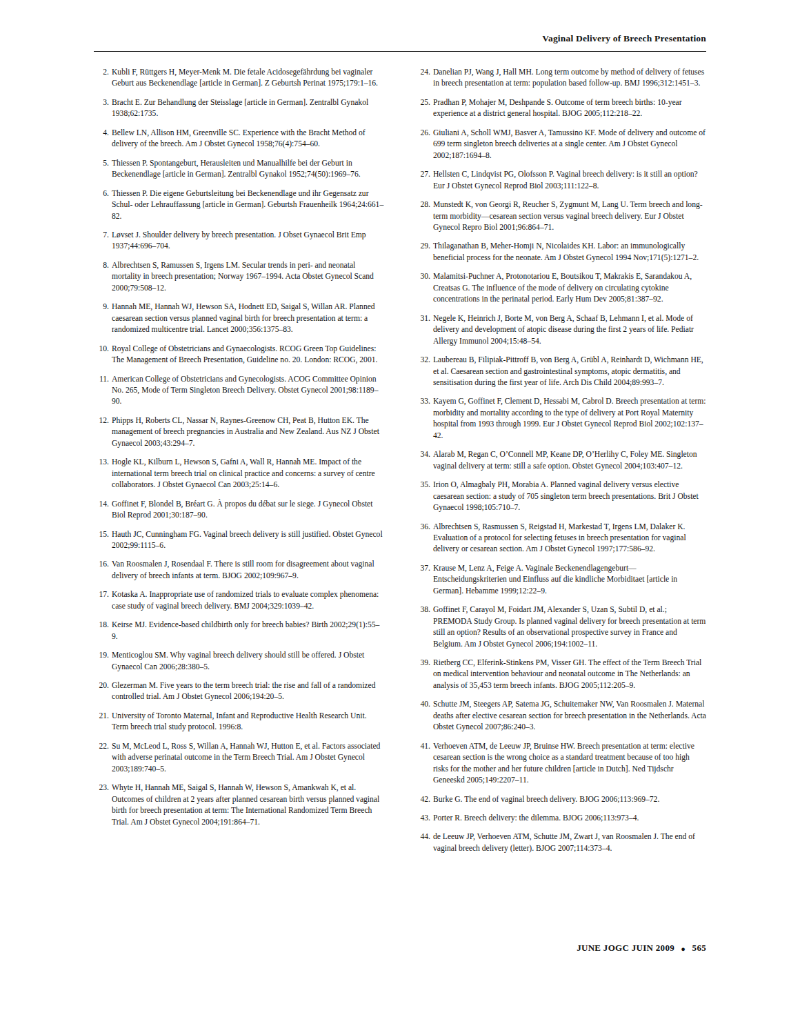Vaginal Delivery of Breech Presentation
Kubli F, Rüttgers H, Meyer-Menk M. Die fetale Acidosegefährdung bei vaginaler Geburt aus Beckenendlage [article in German]. Z Geburtsh Perinat 1975;179:1–16.
Bracht E. Zur Behandlung der Steisslage [article in German]. Zentralbl Gynakol 1938;62:1735.
Bellew LN, Allison HM, Greenville SC. Experience with the Bracht Method of delivery of the breech. Am J Obstet Gynecol 1958;76(4):754–60.
Thiessen P. Spontangeburt, Herausleiten und Manualhilfe bei der Geburt in Beckenendlage [article in German]. Zentralbl Gynakol 1952;74(50):1969–76.
Thiessen P. Die eigene Geburtsleitung bei Beckenendlage und ihr Gegensatz zur Schul- oder Lehrauffassung [article in German]. Geburtsh Frauenheilk 1964;24:661–82.
Løvset J. Shoulder delivery by breech presentation. J Obset Gynaecol Brit Emp 1937;44:696–704.
Albrechtsen S, Ramussen S, Irgens LM. Secular trends in peri- and neonatal mortality in breech presentation; Norway 1967–1994. Acta Obstet Gynecol Scand 2000;79:508–12.
Hannah ME, Hannah WJ, Hewson SA, Hodnett ED, Saigal S, Willan AR. Planned caesarean section versus planned vaginal birth for breech presentation at term: a randomized multicentre trial. Lancet 2000;356:1375–83.
Royal College of Obstetricians and Gynaecologists. RCOG Green Top Guidelines: The Management of Breech Presentation, Guideline no. 20. London: RCOG, 2001.
American College of Obstetricians and Gynecologists. ACOG Committee Opinion No. 265, Mode of Term Singleton Breech Delivery. Obstet Gynecol 2001;98:1189–90.
Phipps H, Roberts CL, Nassar N, Raynes-Greenow CH, Peat B, Hutton EK. The management of breech pregnancies in Australia and New Zealand. Aus NZ J Obstet Gynaecol 2003;43:294–7.
Hogle KL, Kilburn L, Hewson S, Gafni A, Wall R, Hannah ME. Impact of the international term breech trial on clinical practice and concerns: a survey of centre collaborators. J Obstet Gynaecol Can 2003;25:14–6.
Goffinet F, Blondel B, Bréart G. À propos du débat sur le siege. J Gynecol Obstet Biol Reprod 2001;30:187–90.
Hauth JC, Cunningham FG. Vaginal breech delivery is still justified. Obstet Gynecol 2002;99:1115–6.
Van Roosmalen J, Rosendaal F. There is still room for disagreement about vaginal delivery of breech infants at term. BJOG 2002;109:967–9.
Kotaska A. Inappropriate use of randomized trials to evaluate complex phenomena: case study of vaginal breech delivery. BMJ 2004;329:1039–42.
Keirse MJ. Evidence-based childbirth only for breech babies? Birth 2002;29(1):55–9.
Menticoglou SM. Why vaginal breech delivery should still be offered. J Obstet Gynaecol Can 2006;28:380–5.
Glezerman M. Five years to the term breech trial: the rise and fall of a randomized controlled trial. Am J Obstet Gynecol 2006;194:20–5.
University of Toronto Maternal, Infant and Reproductive Health Research Unit. Term breech trial study protocol. 1996:8.
Su M, McLeod L, Ross S, Willan A, Hannah WJ, Hutton E, et al. Factors associated with adverse perinatal outcome in the Term Breech Trial. Am J Obstet Gynecol 2003;189:740–5.
Whyte H, Hannah ME, Saigal S, Hannah W, Hewson S, Amankwah K, et al. Outcomes of children at 2 years after planned cesarean birth versus planned vaginal birth for breech presentation at term: The International Randomized Term Breech Trial. Am J Obstet Gynecol 2004;191:864–71.
Danelian PJ, Wang J, Hall MH. Long term outcome by method of delivery of fetuses in breech presentation at term: population based follow-up. BMJ 1996;312:1451–3.
Pradhan P, Mohajer M, Deshpande S. Outcome of term breech births: 10-year experience at a district general hospital. BJOG 2005;112:218–22.
Giuliani A, Scholl WMJ, Basver A, Tamussino KF. Mode of delivery and outcome of 699 term singleton breech deliveries at a single center. Am J Obstet Gynecol 2002;187:1694–8.
Hellsten C, Lindqvist PG, Olofsson P. Vaginal breech delivery: is it still an option? Eur J Obstet Gynecol Reprod Biol 2003;111:122–8.
Munstedt K, von Georgi R, Reucher S, Zygmunt M, Lang U. Term breech and long-term morbidity—cesarean section versus vaginal breech delivery. Eur J Obstet Gynecol Repro Biol 2001;96:864–71.
Thilaganathan B, Meher-Homji N, Nicolaides KH. Labor: an immunologically beneficial process for the neonate. Am J Obstet Gynecol 1994 Nov;171(5):1271–2.
Malamitsi-Puchner A, Protonotariou E, Boutsikou T, Makrakis E, Sarandakou A, Creatsas G. The influence of the mode of delivery on circulating cytokine concentrations in the perinatal period. Early Hum Dev 2005;81:387–92.
Negele K, Heinrich J, Borte M, von Berg A, Schaaf B, Lehmann I, et al. Mode of delivery and development of atopic disease during the first 2 years of life. Pediatr Allergy Immunol 2004;15:48–54.
Laubereau B, Filipiak-Pittroff B, von Berg A, Grübl A, Reinhardt D, Wichmann HE, et al. Caesarean section and gastrointestinal symptoms, atopic dermatitis, and sensitisation during the first year of life. Arch Dis Child 2004;89:993–7.
Kayem G, Goffinet F, Clement D, Hessabi M, Cabrol D. Breech presentation at term: morbidity and mortality according to the type of delivery at Port Royal Maternity hospital from 1993 through 1999. Eur J Obstet Gynecol Reprod Biol 2002;102:137–42.
Alarab M, Regan C, O’Connell MP, Keane DP, O’Herlihy C, Foley ME. Singleton vaginal delivery at term: still a safe option. Obstet Gynecol 2004;103:407–12.
Irion O, Almagbaly PH, Morabia A. Planned vaginal delivery versus elective caesarean section: a study of 705 singleton term breech presentations. Brit J Obstet Gynaecol 1998;105:710–7.
Albrechtsen S, Rasmussen S, Reigstad H, Markestad T, Irgens LM, Dalaker K. Evaluation of a protocol for selecting fetuses in breech presentation for vaginal delivery or cesarean section. Am J Obstet Gynecol 1997;177:586–92.
Krause M, Lenz A, Feige A. Vaginale Beckenendlagengeburt— Entscheidungskriterien und Einfluss auf die kindliche Morbiditaet [article in German]. Hebamme 1999;12:22–9.
Goffinet F, Carayol M, Foidart JM, Alexander S, Uzan S, Subtil D, et al.; PREMODA Study Group. Is planned vaginal delivery for breech presentation at term still an option? Results of an observational prospective survey in France and Belgium. Am J Obstet Gynecol 2006;194:1002–11.
Rietberg CC, Elferink-Stinkens PM, Visser GH. The effect of the Term Breech Trial on medical intervention behaviour and neonatal outcome in The Netherlands: an analysis of 35,453 term breech infants. BJOG 2005;112:205–9.
Schutte JM, Steegers AP, Satema JG, Schuitemaker NW, Van Roosmalen J. Maternal deaths after elective cesarean section for breech presentation in the Netherlands. Acta Obstet Gynecol 2007;86:240–3.
Verhoeven ATM, de Leeuw JP, Bruinse HW. Breech presentation at term: elective cesarean section is the wrong choice as a standard treatment because of too high risks for the mother and her future children [article in Dutch]. Ned Tijdschr Geneeskd 2005;149:2207–11.
Burke G. The end of vaginal breech delivery. BJOG 2006;113:969–72.
Porter R. Breech delivery: the dilemma. BJOG 2006;113:973–4.
de Leeuw JP, Verhoeven ATM, Schutte JM, Zwart J, van Roosmalen J. The end of vaginal breech delivery (letter). BJOG 2007;114:373–4.
JUNE JOGC JUIN 2009 ● 565